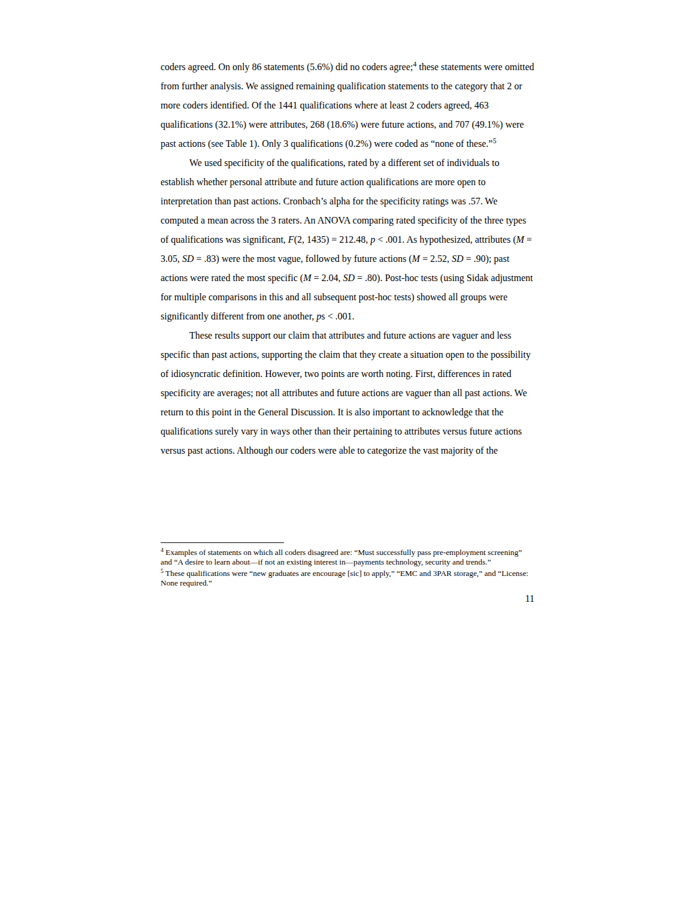coders agreed. On only 86 statements (5.6%) did no coders agree;4 these statements were omitted from further analysis. We assigned remaining qualification statements to the category that 2 or more coders identified. Of the 1441 qualifications where at least 2 coders agreed, 463 qualifications (32.1%) were attributes, 268 (18.6%) were future actions, and 707 (49.1%) were past actions (see Table 1). Only 3 qualifications (0.2%) were coded as “none of these.”5
We used specificity of the qualifications, rated by a different set of individuals to establish whether personal attribute and future action qualifications are more open to interpretation than past actions. Cronbach’s alpha for the specificity ratings was .57. We computed a mean across the 3 raters. An ANOVA comparing rated specificity of the three types of qualifications was significant, F(2, 1435) = 212.48, p < .001. As hypothesized, attributes (M = 3.05, SD = .83) were the most vague, followed by future actions (M = 2.52, SD = .90); past actions were rated the most specific (M = 2.04, SD = .80). Post-hoc tests (using Sidak adjustment for multiple comparisons in this and all subsequent post-hoc tests) showed all groups were significantly different from one another, ps < .001.
These results support our claim that attributes and future actions are vaguer and less specific than past actions, supporting the claim that they create a situation open to the possibility of idiosyncratic definition. However, two points are worth noting. First, differences in rated specificity are averages; not all attributes and future actions are vaguer than all past actions. We return to this point in the General Discussion. It is also important to acknowledge that the qualifications surely vary in ways other than their pertaining to attributes versus future actions versus past actions. Although our coders were able to categorize the vast majority of the
4 Examples of statements on which all coders disagreed are: “Must successfully pass pre-employment screening” and “A desire to learn about—if not an existing interest in—payments technology, security and trends.”
5 These qualifications were “new graduates are encourage [sic] to apply,” “EMC and 3PAR storage,” and “License: None required.”
11